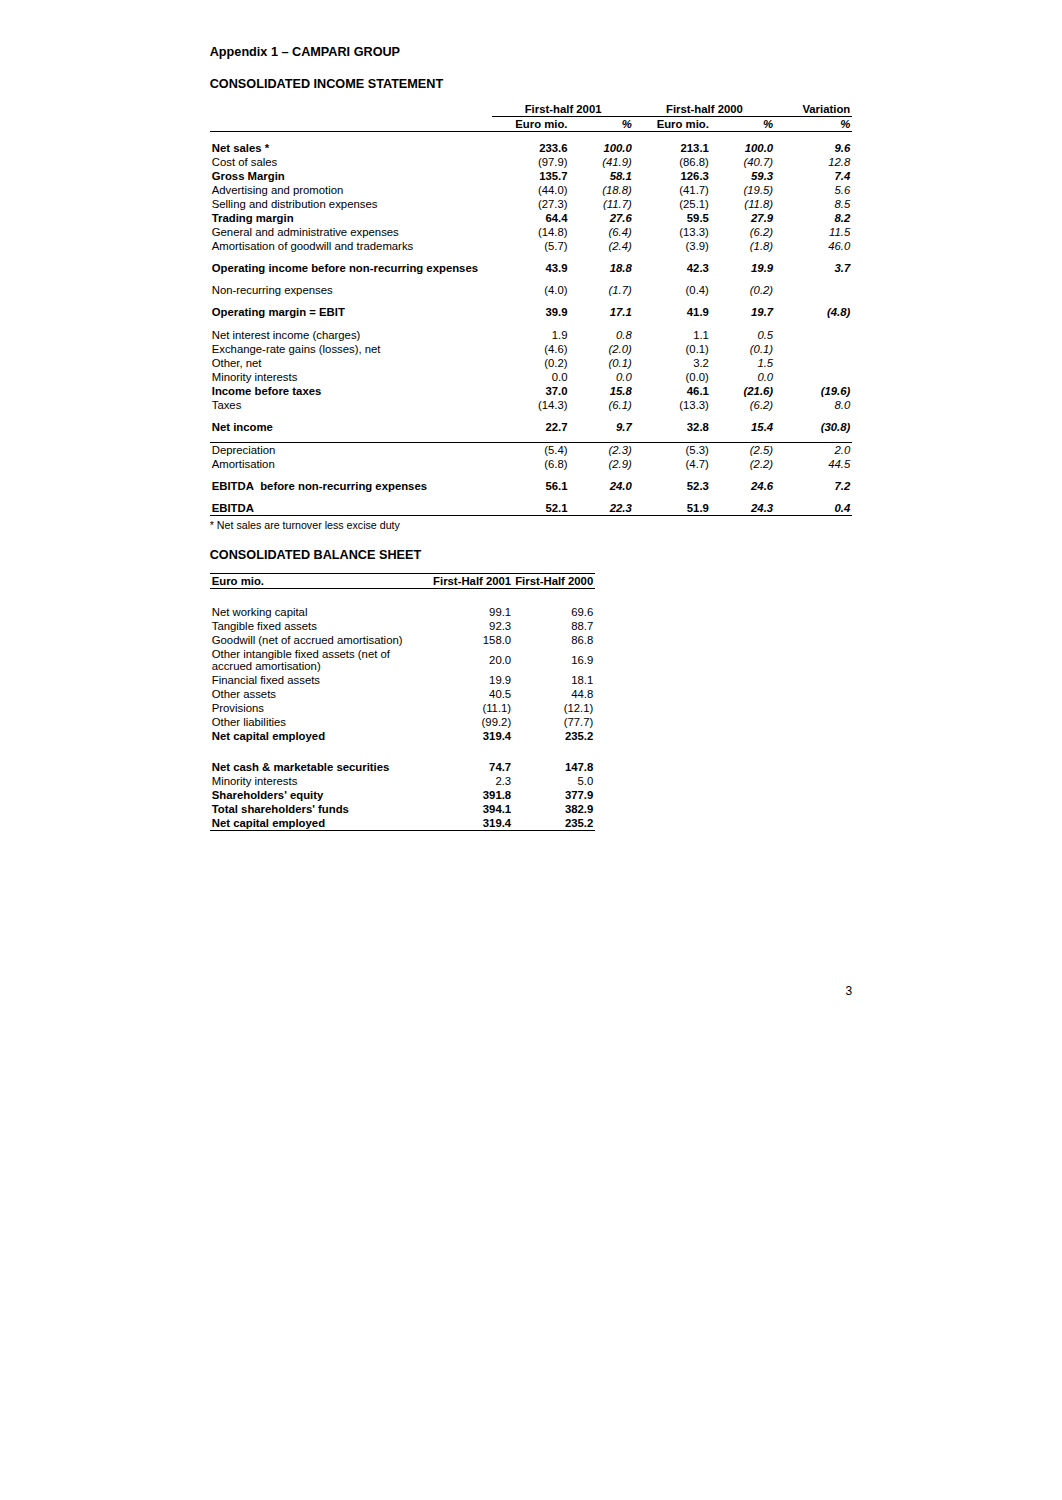Appendix 1 – CAMPARI GROUP
CONSOLIDATED INCOME STATEMENT
| | First-half 2001 | First-half 2000 | Variation |
| --- | --- | --- | --- |
| | Euro mio. | % | Euro mio. | % | % |
| Net sales * | 233.6 | 100.0 | 213.1 | 100.0 | 9.6 |
| Cost of sales | (97.9) | (41.9) | (86.8) | (40.7) | 12.8 |
| Gross Margin | 135.7 | 58.1 | 126.3 | 59.3 | 7.4 |
| Advertising and promotion | (44.0) | (18.8) | (41.7) | (19.5) | 5.6 |
| Selling and distribution expenses | (27.3) | (11.7) | (25.1) | (11.8) | 8.5 |
| Trading margin | 64.4 | 27.6 | 59.5 | 27.9 | 8.2 |
| General and administrative expenses | (14.8) | (6.4) | (13.3) | (6.2) | 11.5 |
| Amortisation of goodwill and trademarks | (5.7) | (2.4) | (3.9) | (1.8) | 46.0 |
| Operating income before non-recurring expenses | 43.9 | 18.8 | 42.3 | 19.9 | 3.7 |
| Non-recurring expenses | (4.0) | (1.7) | (0.4) | (0.2) | |
| Operating margin = EBIT | 39.9 | 17.1 | 41.9 | 19.7 | (4.8) |
| Net interest income (charges) | 1.9 | 0.8 | 1.1 | 0.5 | |
| Exchange-rate gains (losses), net | (4.6) | (2.0) | (0.1) | (0.1) | |
| Other, net | (0.2) | (0.1) | 3.2 | 1.5 | |
| Minority interests | 0.0 | 0.0 | (0.0) | 0.0 | |
| Income before taxes | 37.0 | 15.8 | 46.1 | (21.6) | (19.6) |
| Taxes | (14.3) | (6.1) | (13.3) | (6.2) | 8.0 |
| Net income | 22.7 | 9.7 | 32.8 | 15.4 | (30.8) |
| Depreciation | (5.4) | (2.3) | (5.3) | (2.5) | 2.0 |
| Amortisation | (6.8) | (2.9) | (4.7) | (2.2) | 44.5 |
| EBITDA before non-recurring expenses | 56.1 | 24.0 | 52.3 | 24.6 | 7.2 |
| EBITDA | 52.1 | 22.3 | 51.9 | 24.3 | 0.4 |
* Net sales are turnover less excise duty
CONSOLIDATED BALANCE SHEET
| Euro mio. | First-Half 2001 | First-Half 2000 |
| --- | --- | --- |
| Net working capital | 99.1 | 69.6 |
| Tangible fixed assets | 92.3 | 88.7 |
| Goodwill (net of accrued amortisation) | 158.0 | 86.8 |
| Other intangible fixed assets (net of accrued amortisation) | 20.0 | 16.9 |
| Financial fixed assets | 19.9 | 18.1 |
| Other assets | 40.5 | 44.8 |
| Provisions | (11.1) | (12.1) |
| Other liabilities | (99.2) | (77.7) |
| Net capital employed | 319.4 | 235.2 |
| Net cash & marketable securities | 74.7 | 147.8 |
| Minority interests | 2.3 | 5.0 |
| Shareholders' equity | 391.8 | 377.9 |
| Total shareholders' funds | 394.1 | 382.9 |
| Net capital employed | 319.4 | 235.2 |
3